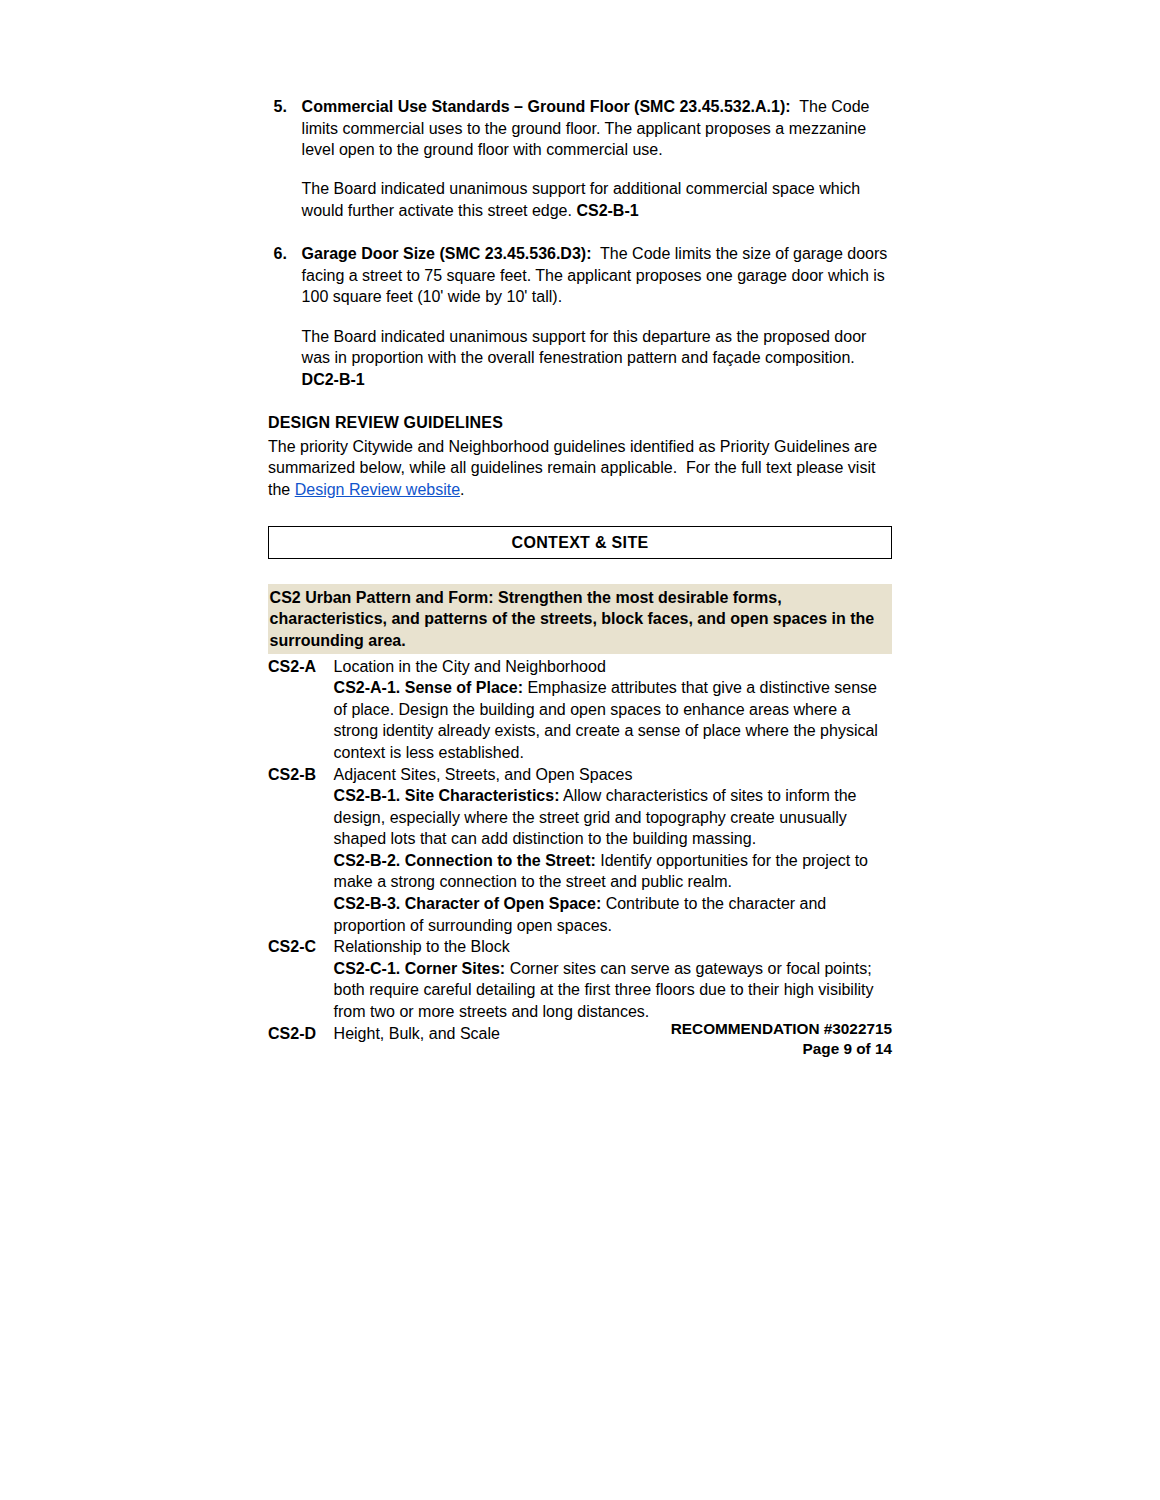5.
Commercial Use Standards – Ground Floor (SMC 23.45.532.A.1): The Code limits commercial uses to the ground floor. The applicant proposes a mezzanine level open to the ground floor with commercial use.
The Board indicated unanimous support for additional commercial space which would further activate this street edge. CS2-B-1
6.
Garage Door Size (SMC 23.45.536.D3): The Code limits the size of garage doors facing a street to 75 square feet. The applicant proposes one garage door which is 100 square feet (10' wide by 10' tall).
The Board indicated unanimous support for this departure as the proposed door was in proportion with the overall fenestration pattern and façade composition. DC2-B-1
DESIGN REVIEW GUIDELINES
The priority Citywide and Neighborhood guidelines identified as Priority Guidelines are summarized below, while all guidelines remain applicable. For the full text please visit the Design Review website.
CONTEXT & SITE
CS2 Urban Pattern and Form: Strengthen the most desirable forms, characteristics, and patterns of the streets, block faces, and open spaces in the surrounding area.
CS2-A
Location in the City and Neighborhood
CS2-A-1. Sense of Place: Emphasize attributes that give a distinctive sense of place. Design the building and open spaces to enhance areas where a strong identity already exists, and create a sense of place where the physical context is less established.
CS2-B
Adjacent Sites, Streets, and Open Spaces
CS2-B-1. Site Characteristics: Allow characteristics of sites to inform the design, especially where the street grid and topography create unusually shaped lots that can add distinction to the building massing.
CS2-B-2. Connection to the Street: Identify opportunities for the project to make a strong connection to the street and public realm.
CS2-B-3. Character of Open Space: Contribute to the character and proportion of surrounding open spaces.
CS2-C
Relationship to the Block
CS2-C-1. Corner Sites: Corner sites can serve as gateways or focal points; both require careful detailing at the first three floors due to their high visibility from two or more streets and long distances.
CS2-D
Height, Bulk, and Scale
RECOMMENDATION #3022715
Page 9 of 14